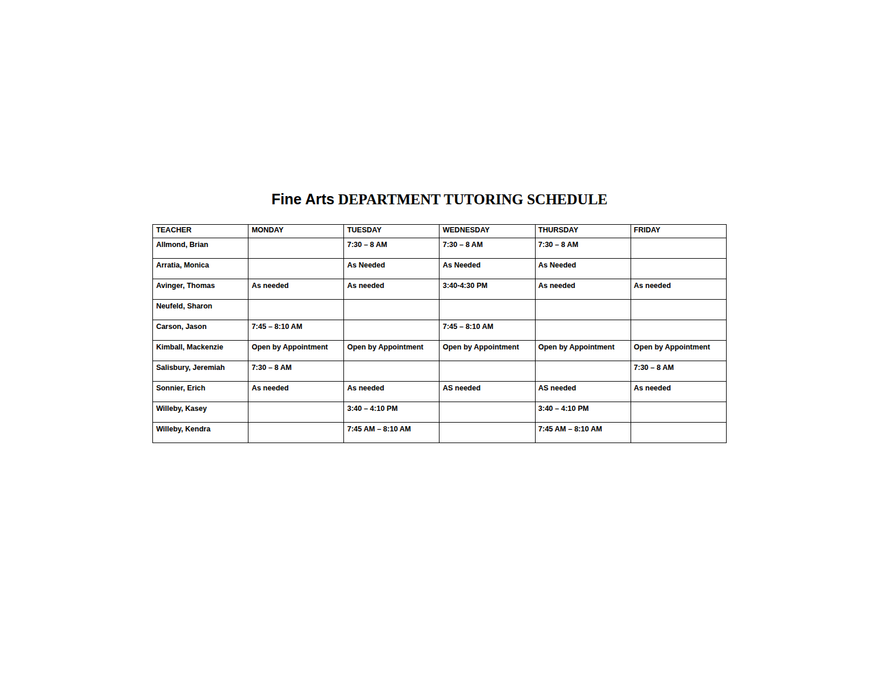Fine Arts DEPARTMENT TUTORING SCHEDULE
| TEACHER | MONDAY | TUESDAY | WEDNESDAY | THURSDAY | FRIDAY |
| --- | --- | --- | --- | --- | --- |
| Allmond, Brian | | 7:30 – 8 AM | 7:30 – 8 AM | 7:30 – 8 AM | |
| Arratia, Monica | | As Needed | As Needed | As Needed | |
| Avinger, Thomas | As needed | As needed | 3:40-4:30 PM | As needed | As needed |
| Neufeld, Sharon | | | | | |
| Carson, Jason | 7:45 – 8:10 AM | | 7:45 – 8:10 AM | | |
| Kimball, Mackenzie | Open by Appointment | Open by Appointment | Open by Appointment | Open by Appointment | Open by Appointment |
| Salisbury, Jeremiah | 7:30 – 8 AM | | | | 7:30 – 8 AM |
| Sonnier, Erich | As needed | As needed | AS needed | AS needed | As needed |
| Willeby, Kasey | | 3:40 – 4:10 PM | | 3:40 – 4:10 PM | |
| Willeby, Kendra | | 7:45 AM – 8:10 AM | | 7:45 AM – 8:10 AM | |